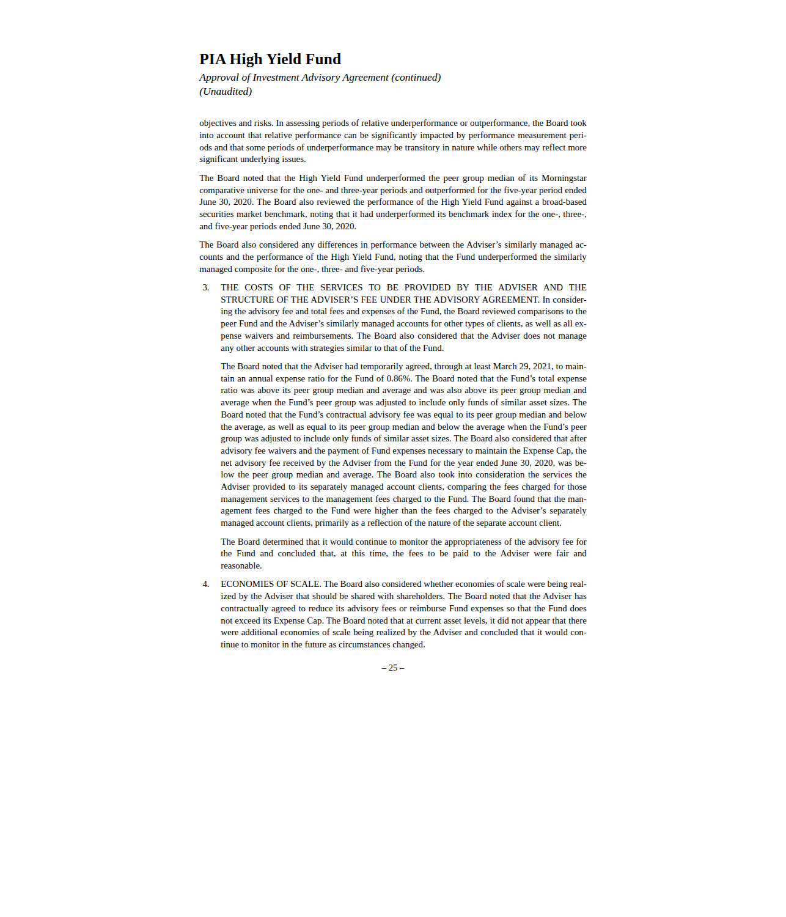PIA High Yield Fund
Approval of Investment Advisory Agreement (continued)(Unaudited)
objectives and risks. In assessing periods of relative underperformance or outperformance, the Board took into account that relative performance can be significantly impacted by performance measurement periods and that some periods of underperformance may be transitory in nature while others may reflect more significant underlying issues.
The Board noted that the High Yield Fund underperformed the peer group median of its Morningstar comparative universe for the one- and three-year periods and outperformed for the five-year period ended June 30, 2020. The Board also reviewed the performance of the High Yield Fund against a broad-based securities market benchmark, noting that it had underperformed its benchmark index for the one-, three-, and five-year periods ended June 30, 2020.
The Board also considered any differences in performance between the Adviser’s similarly managed accounts and the performance of the High Yield Fund, noting that the Fund underperformed the similarly managed composite for the one-, three- and five-year periods.
3.
THE COSTS OF THE SERVICES TO BE PROVIDED BY THE ADVISER AND THE STRUCTURE OF THE ADVISER’S FEE UNDER THE ADVISORY AGREEMENT. In considering the advisory fee and total fees and expenses of the Fund, the Board reviewed comparisons to the peer Fund and the Adviser’s similarly managed accounts for other types of clients, as well as all expense waivers and reimbursements. The Board also considered that the Adviser does not manage any other accounts with strategies similar to that of the Fund.
The Board noted that the Adviser had temporarily agreed, through at least March 29, 2021, to maintain an annual expense ratio for the Fund of 0.86%. The Board noted that the Fund’s total expense ratio was above its peer group median and average and was also above its peer group median and average when the Fund’s peer group was adjusted to include only funds of similar asset sizes. The Board noted that the Fund’s contractual advisory fee was equal to its peer group median and below the average, as well as equal to its peer group median and below the average when the Fund’s peer group was adjusted to include only funds of similar asset sizes. The Board also considered that after advisory fee waivers and the payment of Fund expenses necessary to maintain the Expense Cap, the net advisory fee received by the Adviser from the Fund for the year ended June 30, 2020, was below the peer group median and average. The Board also took into consideration the services the Adviser provided to its separately managed account clients, comparing the fees charged for those management services to the management fees charged to the Fund. The Board found that the management fees charged to the Fund were higher than the fees charged to the Adviser’s separately managed account clients, primarily as a reflection of the nature of the separate account client.
The Board determined that it would continue to monitor the appropriateness of the advisory fee for the Fund and concluded that, at this time, the fees to be paid to the Adviser were fair and reasonable.
4.
ECONOMIES OF SCALE. The Board also considered whether economies of scale were being realized by the Adviser that should be shared with shareholders. The Board noted that the Adviser has contractually agreed to reduce its advisory fees or reimburse Fund expenses so that the Fund does not exceed its Expense Cap. The Board noted that at current asset levels, it did not appear that there were additional economies of scale being realized by the Adviser and concluded that it would continue to monitor in the future as circumstances changed.
– 25 –